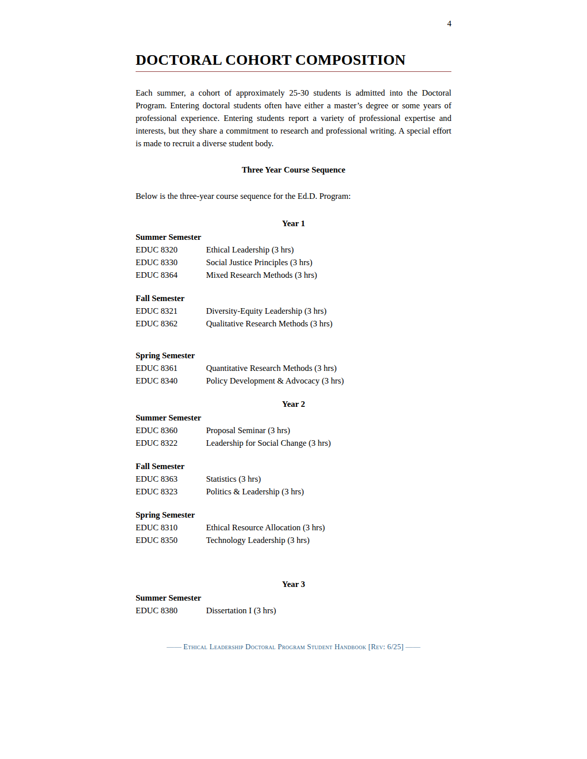4
DOCTORAL COHORT COMPOSITION
Each summer, a cohort of approximately 25-30 students is admitted into the Doctoral Program. Entering doctoral students often have either a master’s degree or some years of professional experience. Entering students report a variety of professional expertise and interests, but they share a commitment to research and professional writing. A special effort is made to recruit a diverse student body.
Three Year Course Sequence
Below is the three-year course sequence for the Ed.D. Program:
Year 1
Summer Semester
| EDUC 8320 | Ethical Leadership (3 hrs) |
| EDUC 8330 | Social Justice Principles (3 hrs) |
| EDUC 8364 | Mixed Research Methods (3 hrs) |
Fall Semester
| EDUC 8321 | Diversity-Equity Leadership (3 hrs) |
| EDUC 8362 | Qualitative Research Methods (3 hrs) |
Spring Semester
| EDUC 8361 | Quantitative Research Methods (3 hrs) |
| EDUC 8340 | Policy Development & Advocacy (3 hrs) |
Year 2
Summer Semester
| EDUC 8360 | Proposal Seminar (3 hrs) |
| EDUC 8322 | Leadership for Social Change (3 hrs) |
Fall Semester
| EDUC 8363 | Statistics (3 hrs) |
| EDUC 8323 | Politics & Leadership (3 hrs) |
Spring Semester
| EDUC 8310 | Ethical Resource Allocation (3 hrs) |
| EDUC 8350 | Technology Leadership (3 hrs) |
Year 3
Summer Semester
| EDUC 8380 | Dissertation I (3 hrs) |
—— Ethical Leadership Doctoral Program Student Handbook [Rev: 6/25] ——